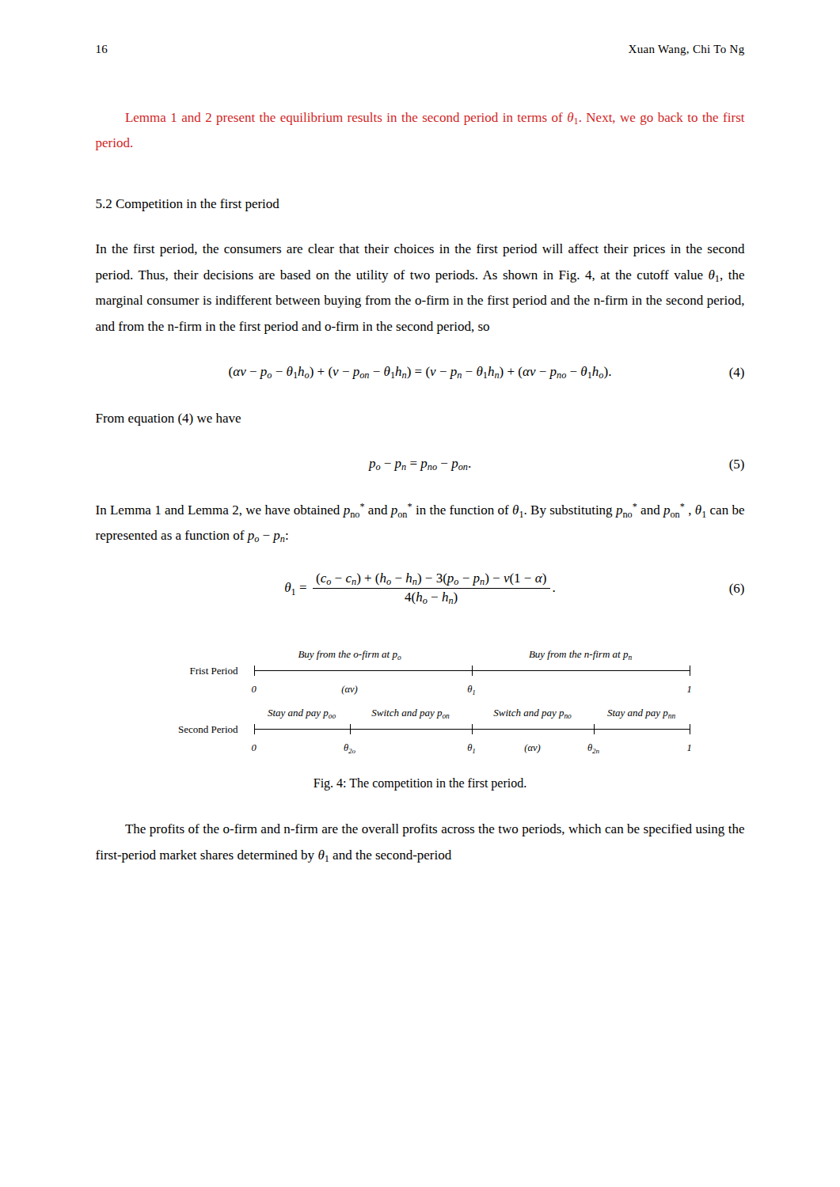16 Xuan Wang, Chi To Ng
Lemma 1 and 2 present the equilibrium results in the second period in terms of θ1. Next, we go back to the first period.
5.2 Competition in the first period
In the first period, the consumers are clear that their choices in the first period will affect their prices in the second period. Thus, their decisions are based on the utility of two periods. As shown in Fig. 4, at the cutoff value θ1, the marginal consumer is indifferent between buying from the o-firm in the first period and the n-firm in the second period, and from the n-firm in the first period and o-firm in the second period, so
(αv − po − θ1ho) + (v − pon − θ1hn) = (v − pn − θ1hn) + (αv − pno − θ1ho). (4)
From equation (4) we have
po − pn = pno − pon. (5)
In Lemma 1 and Lemma 2, we have obtained pno* and pon* in the function of θ1. By substituting pno* and pon* , θ1 can be represented as a function of po − pn:
θ1 = (co − cn) + (ho − hn) − 3(po − pn) − v(1 − α) 4(ho − hn) . (6)
Frist Period
Buy from the o-firm at po Buy from the n-firm at pn 0 (αv) θ1 1
Second Period
Stay and pay poo Switch and pay pon Switch and pay pno Stay and pay pnn 0 θ2o θ1 (αv) θ2n 1
Fig. 4: The competition in the first period.
The profits of the o-firm and n-firm are the overall profits across the two periods, which can be specified using the first-period market shares determined by θ1 and the second-period